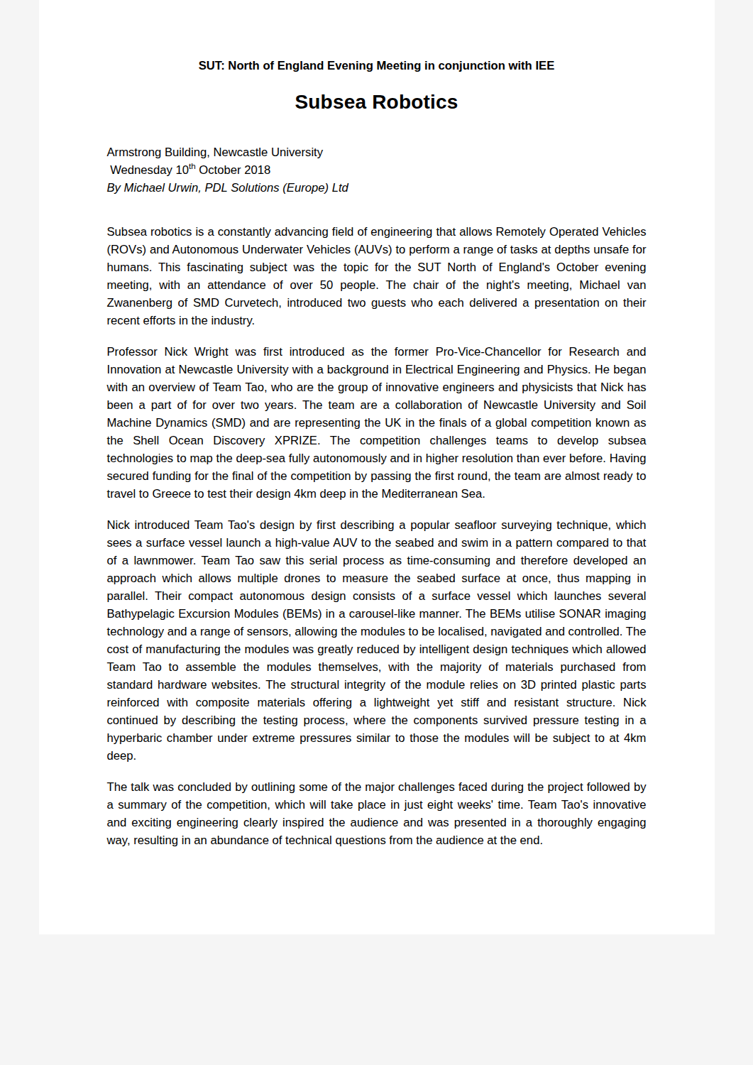SUT: North of England Evening Meeting in conjunction with IEE
Subsea Robotics
Armstrong Building, Newcastle University
Wednesday 10th October 2018
By Michael Urwin, PDL Solutions (Europe) Ltd
Subsea robotics is a constantly advancing field of engineering that allows Remotely Operated Vehicles (ROVs) and Autonomous Underwater Vehicles (AUVs) to perform a range of tasks at depths unsafe for humans. This fascinating subject was the topic for the SUT North of England's October evening meeting, with an attendance of over 50 people. The chair of the night's meeting, Michael van Zwanenberg of SMD Curvetech, introduced two guests who each delivered a presentation on their recent efforts in the industry.
Professor Nick Wright was first introduced as the former Pro-Vice-Chancellor for Research and Innovation at Newcastle University with a background in Electrical Engineering and Physics. He began with an overview of Team Tao, who are the group of innovative engineers and physicists that Nick has been a part of for over two years. The team are a collaboration of Newcastle University and Soil Machine Dynamics (SMD) and are representing the UK in the finals of a global competition known as the Shell Ocean Discovery XPRIZE. The competition challenges teams to develop subsea technologies to map the deep-sea fully autonomously and in higher resolution than ever before. Having secured funding for the final of the competition by passing the first round, the team are almost ready to travel to Greece to test their design 4km deep in the Mediterranean Sea.
Nick introduced Team Tao's design by first describing a popular seafloor surveying technique, which sees a surface vessel launch a high-value AUV to the seabed and swim in a pattern compared to that of a lawnmower. Team Tao saw this serial process as time-consuming and therefore developed an approach which allows multiple drones to measure the seabed surface at once, thus mapping in parallel. Their compact autonomous design consists of a surface vessel which launches several Bathypelagic Excursion Modules (BEMs) in a carousel-like manner. The BEMs utilise SONAR imaging technology and a range of sensors, allowing the modules to be localised, navigated and controlled. The cost of manufacturing the modules was greatly reduced by intelligent design techniques which allowed Team Tao to assemble the modules themselves, with the majority of materials purchased from standard hardware websites. The structural integrity of the module relies on 3D printed plastic parts reinforced with composite materials offering a lightweight yet stiff and resistant structure. Nick continued by describing the testing process, where the components survived pressure testing in a hyperbaric chamber under extreme pressures similar to those the modules will be subject to at 4km deep.
The talk was concluded by outlining some of the major challenges faced during the project followed by a summary of the competition, which will take place in just eight weeks' time. Team Tao's innovative and exciting engineering clearly inspired the audience and was presented in a thoroughly engaging way, resulting in an abundance of technical questions from the audience at the end.